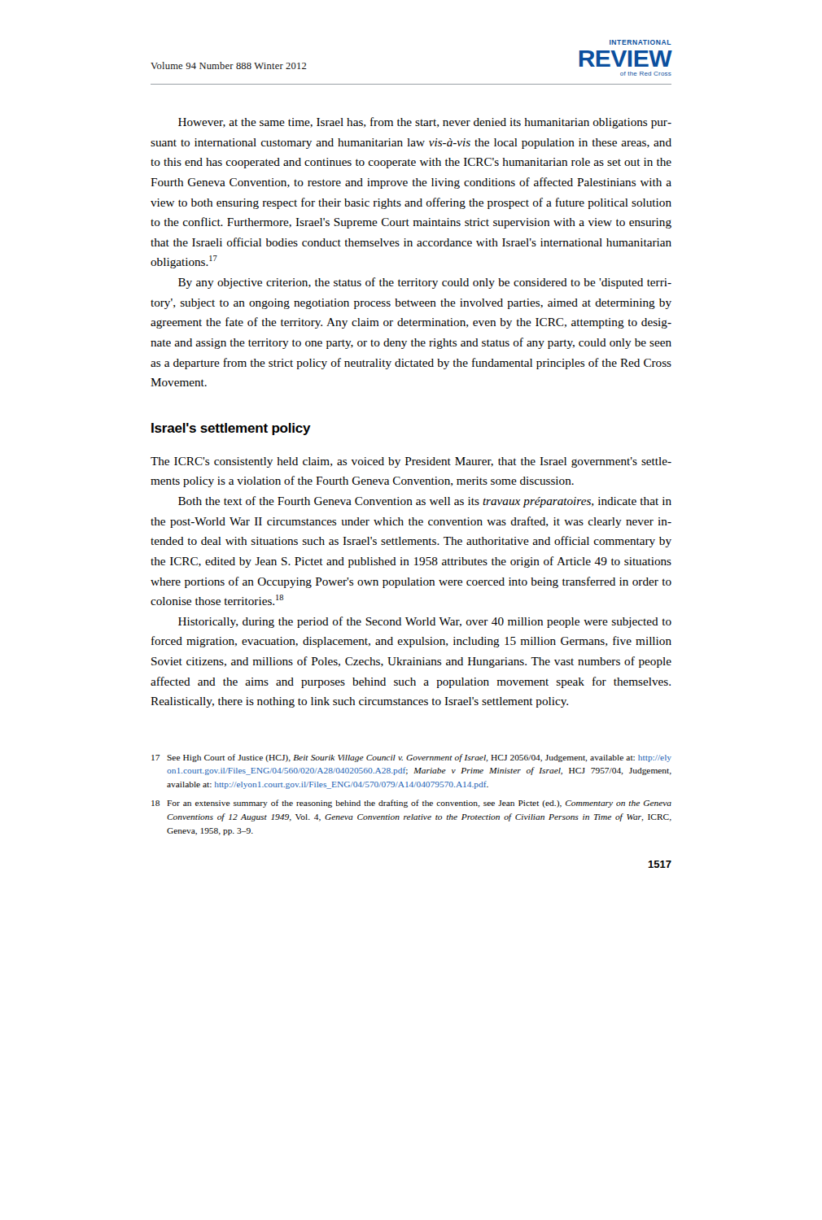Volume 94 Number 888 Winter 2012
INTERNATIONAL REVIEW of the Red Cross
However, at the same time, Israel has, from the start, never denied its humanitarian obligations pursuant to international customary and humanitarian law vis-à-vis the local population in these areas, and to this end has cooperated and continues to cooperate with the ICRC's humanitarian role as set out in the Fourth Geneva Convention, to restore and improve the living conditions of affected Palestinians with a view to both ensuring respect for their basic rights and offering the prospect of a future political solution to the conflict. Furthermore, Israel's Supreme Court maintains strict supervision with a view to ensuring that the Israeli official bodies conduct themselves in accordance with Israel's international humanitarian obligations.17
By any objective criterion, the status of the territory could only be considered to be 'disputed territory', subject to an ongoing negotiation process between the involved parties, aimed at determining by agreement the fate of the territory. Any claim or determination, even by the ICRC, attempting to designate and assign the territory to one party, or to deny the rights and status of any party, could only be seen as a departure from the strict policy of neutrality dictated by the fundamental principles of the Red Cross Movement.
Israel's settlement policy
The ICRC's consistently held claim, as voiced by President Maurer, that the Israel government's settlements policy is a violation of the Fourth Geneva Convention, merits some discussion.
Both the text of the Fourth Geneva Convention as well as its travaux préparatoires, indicate that in the post-World War II circumstances under which the convention was drafted, it was clearly never intended to deal with situations such as Israel's settlements. The authoritative and official commentary by the ICRC, edited by Jean S. Pictet and published in 1958 attributes the origin of Article 49 to situations where portions of an Occupying Power's own population were coerced into being transferred in order to colonise those territories.18
Historically, during the period of the Second World War, over 40 million people were subjected to forced migration, evacuation, displacement, and expulsion, including 15 million Germans, five million Soviet citizens, and millions of Poles, Czechs, Ukrainians and Hungarians. The vast numbers of people affected and the aims and purposes behind such a population movement speak for themselves. Realistically, there is nothing to link such circumstances to Israel's settlement policy.
17
See High Court of Justice (HCJ), Beit Sourik Village Council v. Government of Israel, HCJ 2056/04, Judgement, available at: http://elyon1.court.gov.il/Files_ENG/04/560/020/A28/04020560.A28.pdf; Mariabe v Prime Minister of Israel, HCJ 7957/04, Judgement, available at: http://elyon1.court.gov.il/Files_ENG/04/570/079/A14/04079570.A14.pdf.
18
For an extensive summary of the reasoning behind the drafting of the convention, see Jean Pictet (ed.), Commentary on the Geneva Conventions of 12 August 1949, Vol. 4, Geneva Convention relative to the Protection of Civilian Persons in Time of War, ICRC, Geneva, 1958, pp. 3–9.
1517